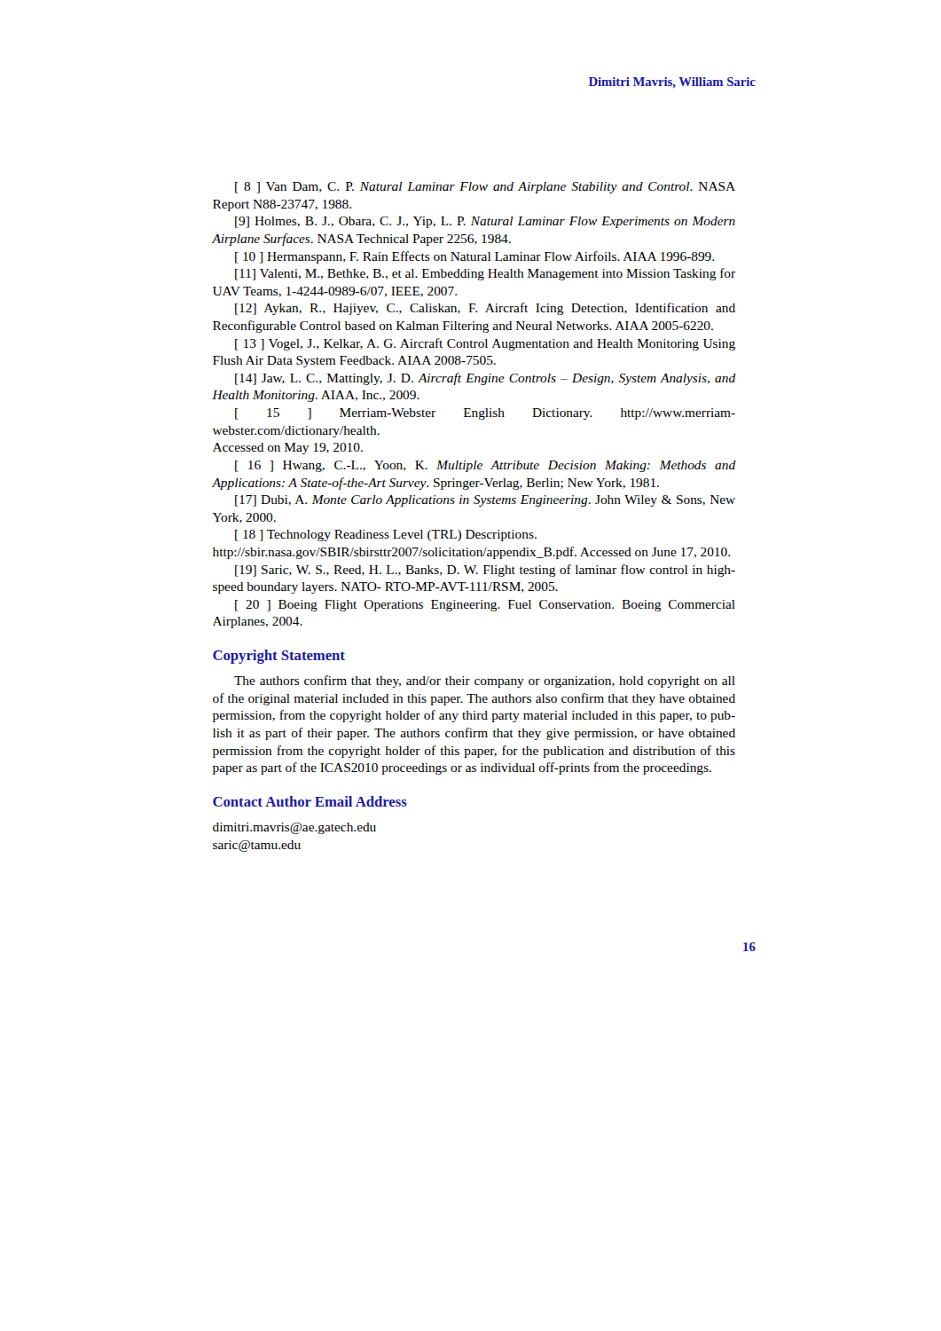Dimitri Mavris, William Saric
[ 8 ] Van Dam, C. P. Natural Laminar Flow and Airplane Stability and Control. NASA Report N88-23747, 1988.
[9] Holmes, B. J., Obara, C. J., Yip, L. P. Natural Laminar Flow Experiments on Modern Airplane Surfaces. NASA Technical Paper 2256, 1984.
[ 10 ] Hermanspann, F. Rain Effects on Natural Laminar Flow Airfoils. AIAA 1996-899.
[11] Valenti, M., Bethke, B., et al. Embedding Health Management into Mission Tasking for UAV Teams, 1-4244-0989-6/07, IEEE, 2007.
[12] Aykan, R., Hajiyev, C., Caliskan, F. Aircraft Icing Detection, Identification and Reconfigurable Control based on Kalman Filtering and Neural Networks. AIAA 2005-6220.
[ 13 ] Vogel, J., Kelkar, A. G. Aircraft Control Augmentation and Health Monitoring Using Flush Air Data System Feedback. AIAA 2008-7505.
[14] Jaw, L. C., Mattingly, J. D. Aircraft Engine Controls – Design, System Analysis, and Health Monitoring. AIAA, Inc., 2009.
[ 15 ] Merriam-Webster English Dictionary. http://www.merriam-webster.com/dictionary/health.
Accessed on May 19, 2010.
[ 16 ] Hwang, C.-L., Yoon, K. Multiple Attribute Decision Making: Methods and Applications: A State-of-the-Art Survey. Springer-Verlag, Berlin; New York, 1981.
[17] Dubi, A. Monte Carlo Applications in Systems Engineering. John Wiley & Sons, New York, 2000.
[ 18 ] Technology Readiness Level (TRL) Descriptions.
http://sbir.nasa.gov/SBIR/sbirsttr2007/solicitation/appendix_B.pdf. Accessed on June 17, 2010.
[19] Saric, W. S., Reed, H. L., Banks, D. W. Flight testing of laminar flow control in high-speed boundary layers. NATO- RTO-MP-AVT-111/RSM, 2005.
[ 20 ] Boeing Flight Operations Engineering. Fuel Conservation. Boeing Commercial Airplanes, 2004.
Copyright Statement
The authors confirm that they, and/or their company or organization, hold copyright on all of the original material included in this paper. The authors also confirm that they have obtained permission, from the copyright holder of any third party material included in this paper, to publish it as part of their paper. The authors confirm that they give permission, or have obtained permission from the copyright holder of this paper, for the publication and distribution of this paper as part of the ICAS2010 proceedings or as individual off-prints from the proceedings.
Contact Author Email Address
dimitri.mavris@ae.gatech.edu
saric@tamu.edu
16